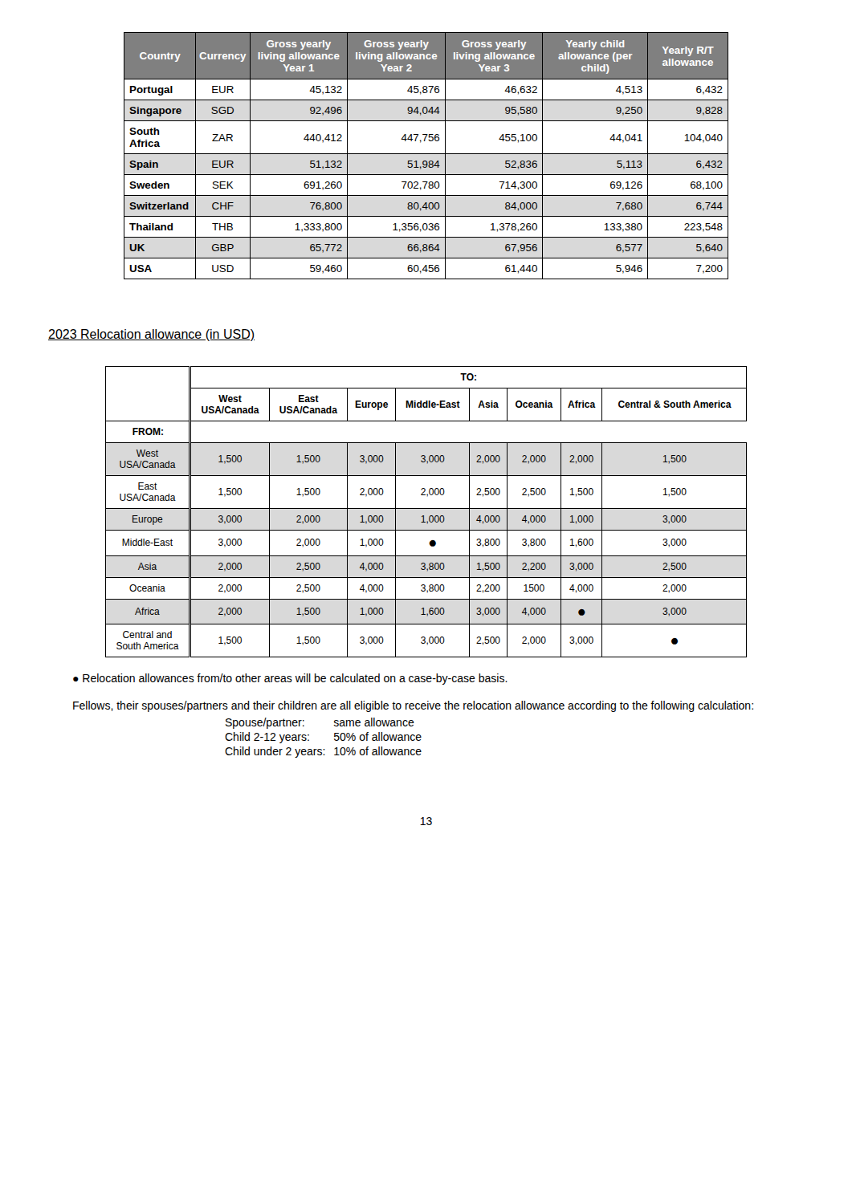| Country | Currency | Gross yearly living allowance Year 1 | Gross yearly living allowance Year 2 | Gross yearly living allowance Year 3 | Yearly child allowance (per child) | Yearly R/T allowance |
| --- | --- | --- | --- | --- | --- | --- |
| Portugal | EUR | 45,132 | 45,876 | 46,632 | 4,513 | 6,432 |
| Singapore | SGD | 92,496 | 94,044 | 95,580 | 9,250 | 9,828 |
| South Africa | ZAR | 440,412 | 447,756 | 455,100 | 44,041 | 104,040 |
| Spain | EUR | 51,132 | 51,984 | 52,836 | 5,113 | 6,432 |
| Sweden | SEK | 691,260 | 702,780 | 714,300 | 69,126 | 68,100 |
| Switzerland | CHF | 76,800 | 80,400 | 84,000 | 7,680 | 6,744 |
| Thailand | THB | 1,333,800 | 1,356,036 | 1,378,260 | 133,380 | 223,548 |
| UK | GBP | 65,772 | 66,864 | 67,956 | 6,577 | 5,640 |
| USA | USD | 59,460 | 60,456 | 61,440 | 5,946 | 7,200 |
2023 Relocation allowance (in USD)
| | TO: |
| --- | --- |
| West USA/Canada | East USA/Canada | Europe | Middle-East | Asia | Oceania | Africa | Central & South America |
| FROM: | |
| West USA/Canada | 1,500 | 1,500 | 3,000 | 3,000 | 2,000 | 2,000 | 2,000 | 1,500 |
| East USA/Canada | 1,500 | 1,500 | 2,000 | 2,000 | 2,500 | 2,500 | 1,500 | 1,500 |
| Europe | 3,000 | 2,000 | 1,000 | 1,000 | 4,000 | 4,000 | 1,000 | 3,000 |
| Middle-East | 3,000 | 2,000 | 1,000 | ● | 3,800 | 3,800 | 1,600 | 3,000 |
| Asia | 2,000 | 2,500 | 4,000 | 3,800 | 1,500 | 2,200 | 3,000 | 2,500 |
| Oceania | 2,000 | 2,500 | 4,000 | 3,800 | 2,200 | 1500 | 4,000 | 2,000 |
| Africa | 2,000 | 1,500 | 1,000 | 1,600 | 3,000 | 4,000 | ● | 3,000 |
| Central and South America | 1,500 | 1,500 | 3,000 | 3,000 | 2,500 | 2,000 | 3,000 | ● |
● Relocation allowances from/to other areas will be calculated on a case-by-case basis.
Fellows, their spouses/partners and their children are all eligible to receive the relocation allowance according to the following calculation:
| Spouse/partner: | same allowance |
| Child 2-12 years: | 50% of allowance |
| Child under 2 years: | 10% of allowance |
13